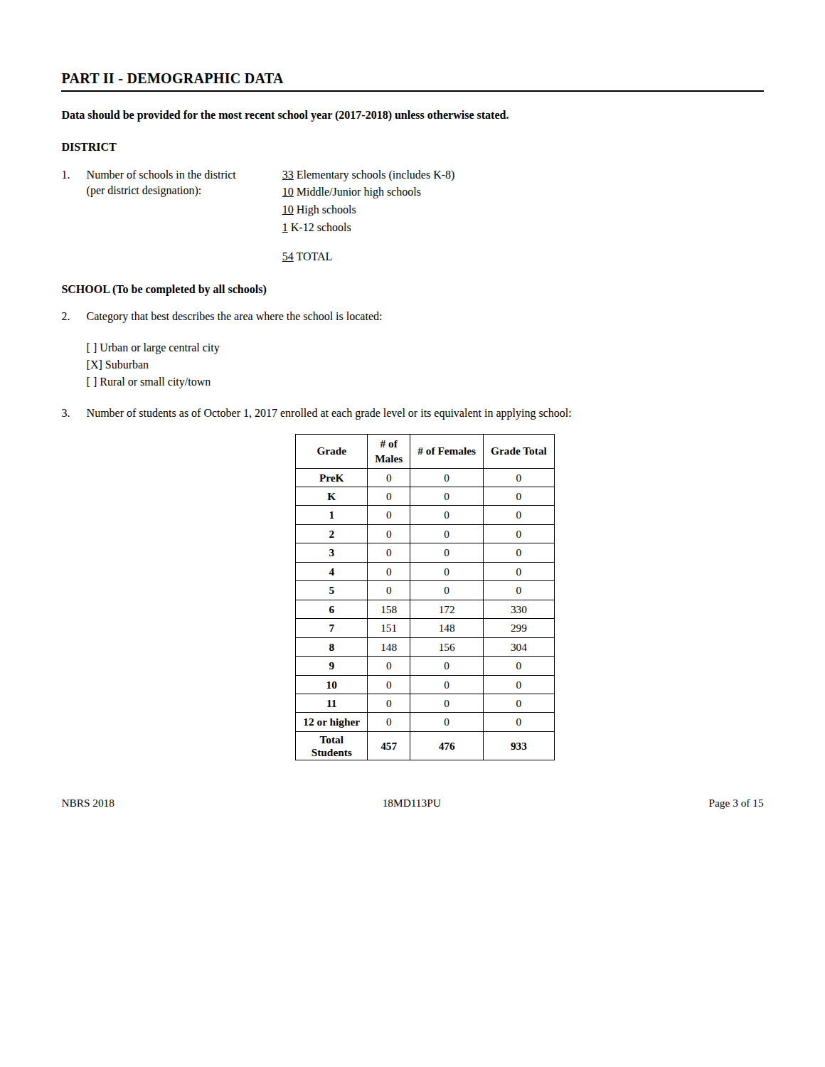PART II - DEMOGRAPHIC DATA
Data should be provided for the most recent school year (2017-2018) unless otherwise stated.
DISTRICT
1.
Number of schools in the district
(per district designation):
33 Elementary schools (includes K-8)
10 Middle/Junior high schools
10 High schools
1 K-12 schools
54 TOTAL
SCHOOL (To be completed by all schools)
2.
Category that best describes the area where the school is located:
[ ] Urban or large central city
[X] Suburban
[ ] Rural or small city/town
3.
Number of students as of October 1, 2017 enrolled at each grade level or its equivalent in applying school:
| Grade | # of Males | # of Females | Grade Total |
| --- | --- | --- | --- |
| PreK | 0 | 0 | 0 |
| K | 0 | 0 | 0 |
| 1 | 0 | 0 | 0 |
| 2 | 0 | 0 | 0 |
| 3 | 0 | 0 | 0 |
| 4 | 0 | 0 | 0 |
| 5 | 0 | 0 | 0 |
| 6 | 158 | 172 | 330 |
| 7 | 151 | 148 | 299 |
| 8 | 148 | 156 | 304 |
| 9 | 0 | 0 | 0 |
| 10 | 0 | 0 | 0 |
| 11 | 0 | 0 | 0 |
| 12 or higher | 0 | 0 | 0 |
| Total Students | 457 | 476 | 933 |
NBRS 2018
18MD113PU
Page 3 of 15